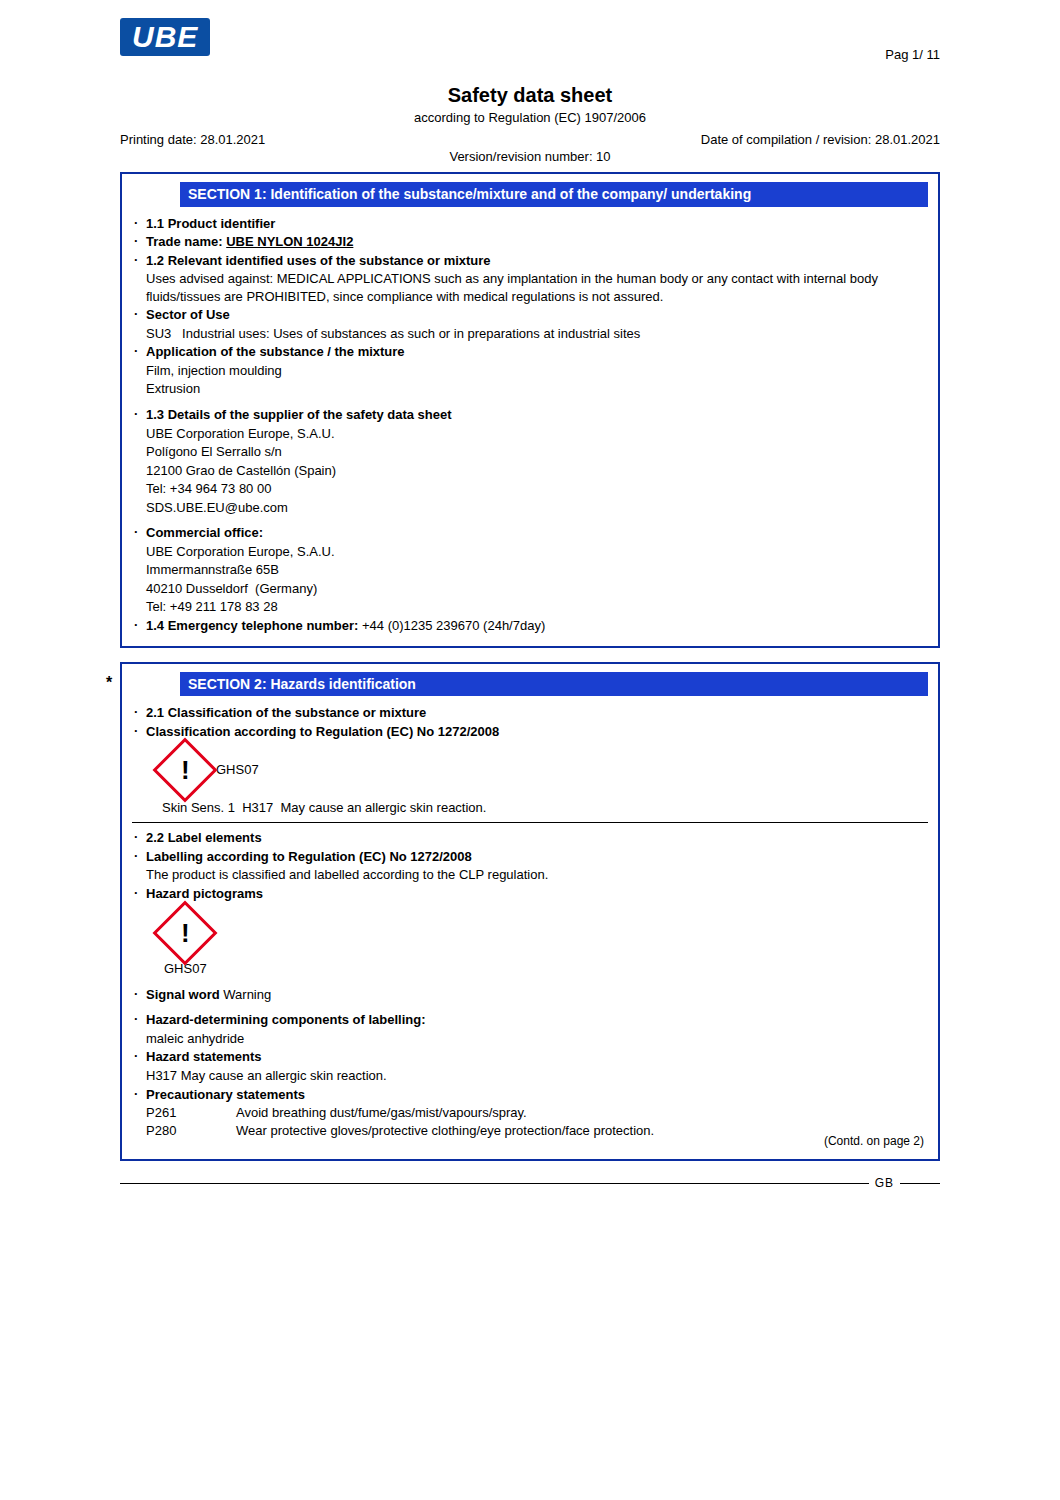UBE
Pag 1/ 11
Safety data sheet
according to Regulation (EC) 1907/2006
Printing date: 28.01.2021
Date of compilation / revision: 28.01.2021
Version/revision number: 10
SECTION 1: Identification of the substance/mixture and of the company/ undertaking
1.1 Product identifier
Trade name: UBE NYLON 1024JI2
1.2 Relevant identified uses of the substance or mixture
Uses advised against: MEDICAL APPLICATIONS such as any implantation in the human body or any contact with internal body fluids/tissues are PROHIBITED, since compliance with medical regulations is not assured.
Sector of Use
SU3 Industrial uses: Uses of substances as such or in preparations at industrial sites
Application of the substance / the mixture
Film, injection moulding
Extrusion
1.3 Details of the supplier of the safety data sheet
UBE Corporation Europe, S.A.U.
Polígono El Serrallo s/n
12100 Grao de Castellón (Spain)
Tel: +34 964 73 80 00
SDS.UBE.EU@ube.com
Commercial office:
UBE Corporation Europe, S.A.U.
Immermannstraße 65B
40210 Dusseldorf (Germany)
Tel: +49 211 178 83 28
1.4 Emergency telephone number: +44 (0)1235 239670 (24h/7day)
*
SECTION 2: Hazards identification
2.1 Classification of the substance or mixture
Classification according to Regulation (EC) No 1272/2008
!
GHS07
Skin Sens. 1 H317 May cause an allergic skin reaction.
2.2 Label elements
Labelling according to Regulation (EC) No 1272/2008
The product is classified and labelled according to the CLP regulation.
Hazard pictograms
!
GHS07
Signal word Warning
Hazard-determining components of labelling:
maleic anhydride
Hazard statements
H317 May cause an allergic skin reaction.
Precautionary statements
P261
Avoid breathing dust/fume/gas/mist/vapours/spray.
P280
Wear protective gloves/protective clothing/eye protection/face protection.
(Contd. on page 2)
GB